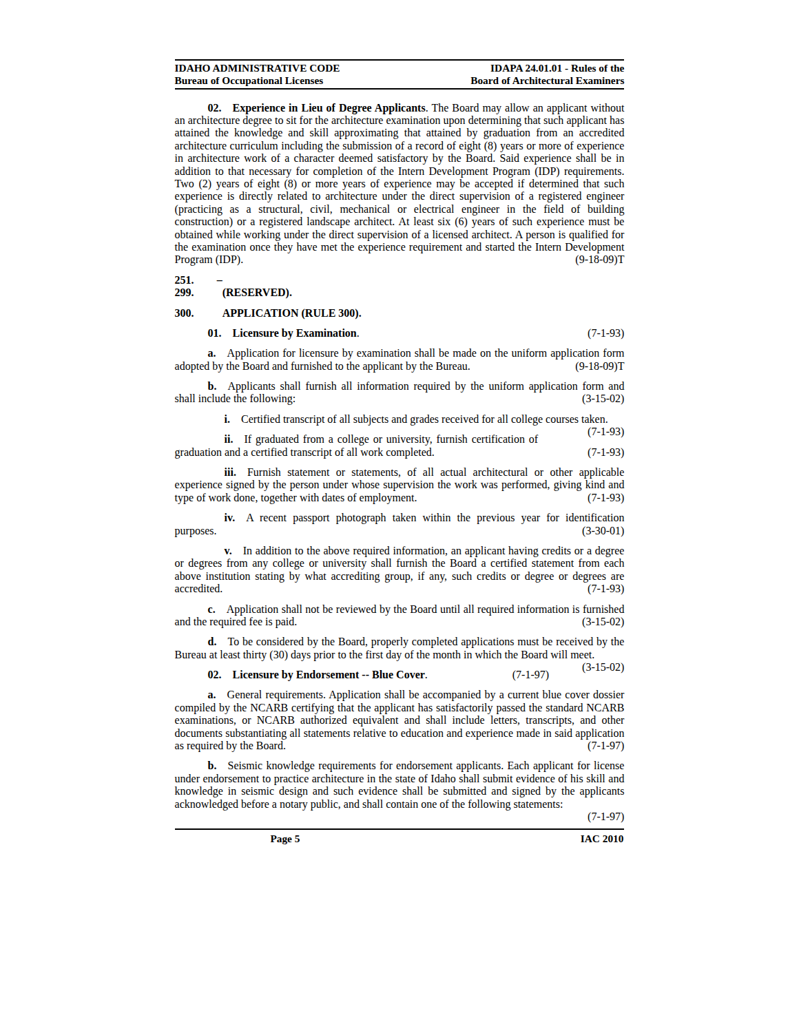| IDAHO ADMINISTRATIVE CODE Bureau of Occupational Licenses | IDAPA 24.01.01 - Rules of the Board of Architectural Examiners |
02. Experience in Lieu of Degree Applicants. The Board may allow an applicant without an architecture degree to sit for the architecture examination upon determining that such applicant has attained the knowledge and skill approximating that attained by graduation from an accredited architecture curriculum including the submission of a record of eight (8) years or more of experience in architecture work of a character deemed satisfactory by the Board. Said experience shall be in addition to that necessary for completion of the Intern Development Program (IDP) requirements. Two (2) years of eight (8) or more years of experience may be accepted if determined that such experience is directly related to architecture under the direct supervision of a registered engineer (practicing as a structural, civil, mechanical or electrical engineer in the field of building construction) or a registered landscape architect. At least six (6) years of such experience must be obtained while working under the direct supervision of a licensed architect. A person is qualified for the examination once they have met the experience requirement and started the Intern Development Program (IDP).(9-18-09)T
251. – 299.(RESERVED).
300. APPLICATION (RULE 300).
01. Licensure by Examination.(7-1-93)
a. Application for licensure by examination shall be made on the uniform application form adopted by the Board and furnished to the applicant by the Bureau.(9-18-09)T
b. Applicants shall furnish all information required by the uniform application form and shall include the following:(3-15-02)
i. Certified transcript of all subjects and grades received for all college courses taken.(7-1-93)
ii. If graduated from a college or university, furnish certification of graduation and a certified transcript of all work completed.(7-1-93)
iii. Furnish statement or statements, of all actual architectural or other applicable experience signed by the person under whose supervision the work was performed, giving kind and type of work done, together with dates of employment.(7-1-93)
iv. A recent passport photograph taken within the previous year for identification purposes.(3-30-01)
v. In addition to the above required information, an applicant having credits or a degree or degrees from any college or university shall furnish the Board a certified statement from each above institution stating by what accrediting group, if any, such credits or degree or degrees are accredited.(7-1-93)
c. Application shall not be reviewed by the Board until all required information is furnished and the required fee is paid.(3-15-02)
d. To be considered by the Board, properly completed applications must be received by the Bureau at least thirty (30) days prior to the first day of the month in which the Board will meet.(3-15-02)
02. Licensure by Endorsement -- Blue Cover.(7-1-97)
a. General requirements. Application shall be accompanied by a current blue cover dossier compiled by the NCARB certifying that the applicant has satisfactorily passed the standard NCARB examinations, or NCARB authorized equivalent and shall include letters, transcripts, and other documents substantiating all statements relative to education and experience made in said application as required by the Board.(7-1-97)
b. Seismic knowledge requirements for endorsement applicants. Each applicant for license under endorsement to practice architecture in the state of Idaho shall submit evidence of his skill and knowledge in seismic design and such evidence shall be submitted and signed by the applicants acknowledged before a notary public, and shall contain one of the following statements:(7-1-97)
| | Page 5 | IAC 2010 |